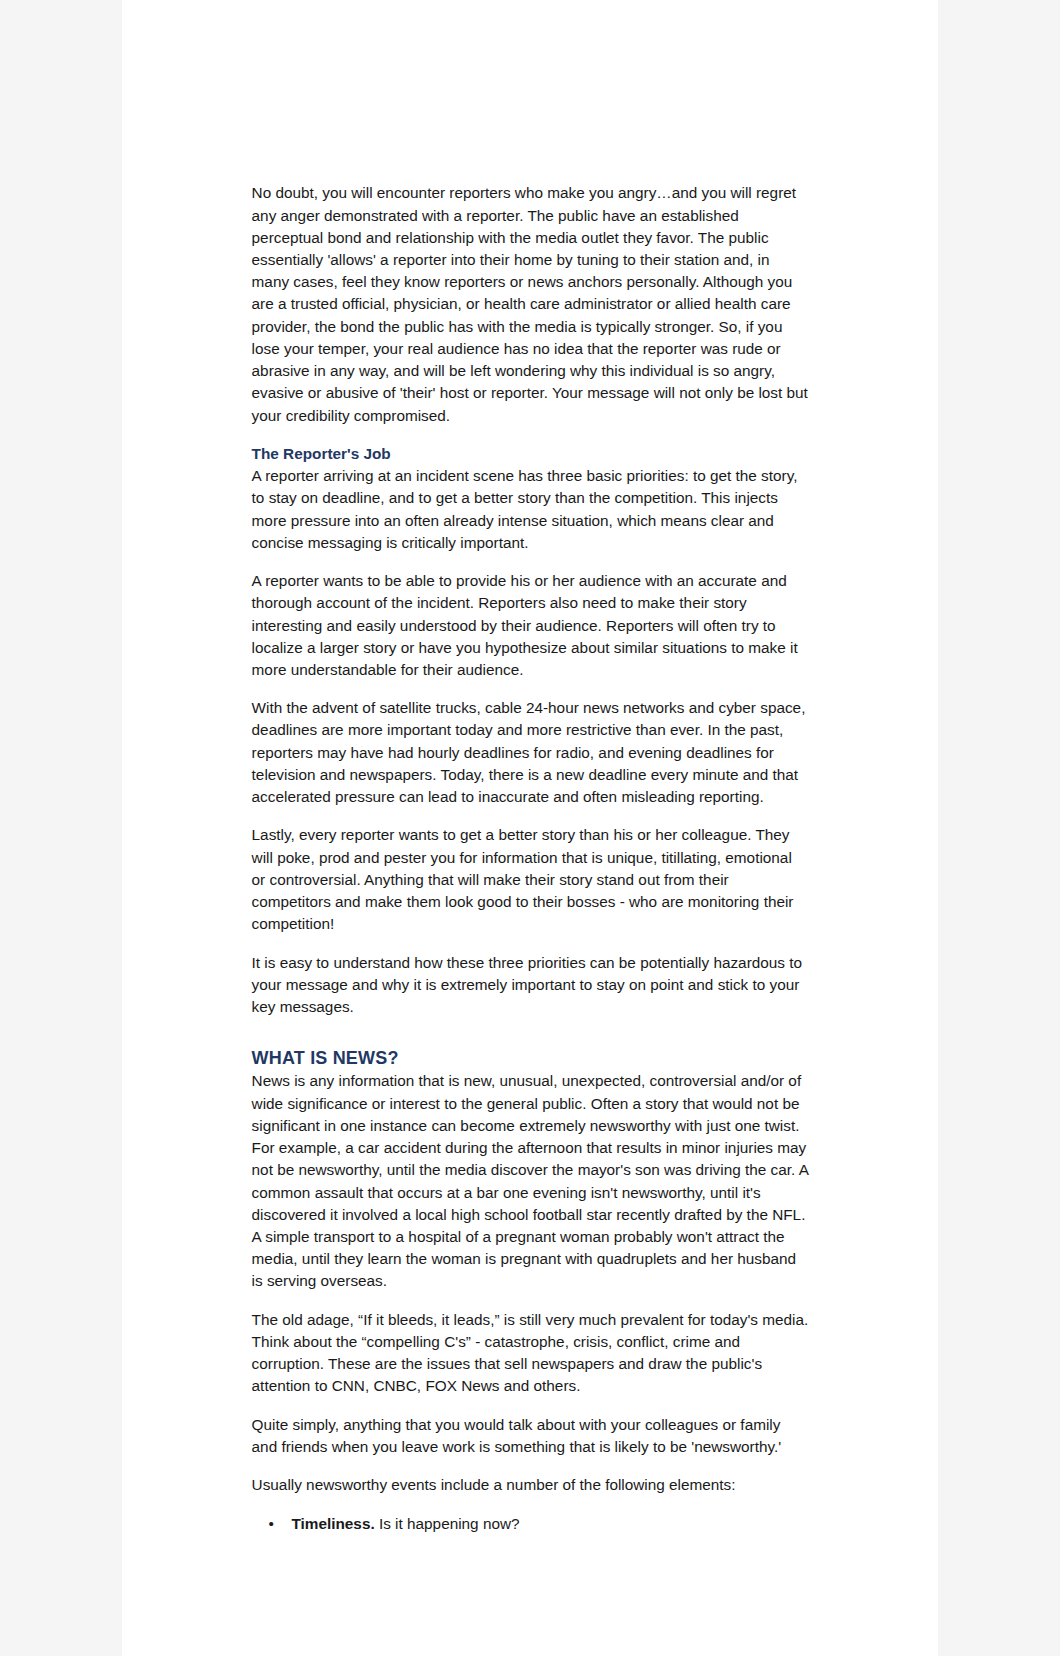No doubt, you will encounter reporters who make you angry…and you will regret any anger demonstrated with a reporter. The public have an established perceptual bond and relationship with the media outlet they favor. The public essentially 'allows' a reporter into their home by tuning to their station and, in many cases, feel they know reporters or news anchors personally. Although you are a trusted official, physician, or health care administrator or allied health care provider, the bond the public has with the media is typically stronger. So, if you lose your temper, your real audience has no idea that the reporter was rude or abrasive in any way, and will be left wondering why this individual is so angry, evasive or abusive of 'their' host or reporter. Your message will not only be lost but your credibility compromised.
The Reporter's Job
A reporter arriving at an incident scene has three basic priorities: to get the story, to stay on deadline, and to get a better story than the competition. This injects more pressure into an often already intense situation, which means clear and concise messaging is critically important.
A reporter wants to be able to provide his or her audience with an accurate and thorough account of the incident. Reporters also need to make their story interesting and easily understood by their audience. Reporters will often try to localize a larger story or have you hypothesize about similar situations to make it more understandable for their audience.
With the advent of satellite trucks, cable 24-hour news networks and cyber space, deadlines are more important today and more restrictive than ever. In the past, reporters may have had hourly deadlines for radio, and evening deadlines for television and newspapers. Today, there is a new deadline every minute and that accelerated pressure can lead to inaccurate and often misleading reporting.
Lastly, every reporter wants to get a better story than his or her colleague. They will poke, prod and pester you for information that is unique, titillating, emotional or controversial. Anything that will make their story stand out from their competitors and make them look good to their bosses - who are monitoring their competition!
It is easy to understand how these three priorities can be potentially hazardous to your message and why it is extremely important to stay on point and stick to your key messages.
WHAT IS NEWS?
News is any information that is new, unusual, unexpected, controversial and/or of wide significance or interest to the general public. Often a story that would not be significant in one instance can become extremely newsworthy with just one twist. For example, a car accident during the afternoon that results in minor injuries may not be newsworthy, until the media discover the mayor's son was driving the car. A common assault that occurs at a bar one evening isn't newsworthy, until it's discovered it involved a local high school football star recently drafted by the NFL. A simple transport to a hospital of a pregnant woman probably won't attract the media, until they learn the woman is pregnant with quadruplets and her husband is serving overseas.
The old adage, “If it bleeds, it leads,” is still very much prevalent for today's media. Think about the “compelling C's” - catastrophe, crisis, conflict, crime and corruption. These are the issues that sell newspapers and draw the public's attention to CNN, CNBC, FOX News and others.
Quite simply, anything that you would talk about with your colleagues or family and friends when you leave work is something that is likely to be 'newsworthy.'
Usually newsworthy events include a number of the following elements:
Timeliness. Is it happening now?